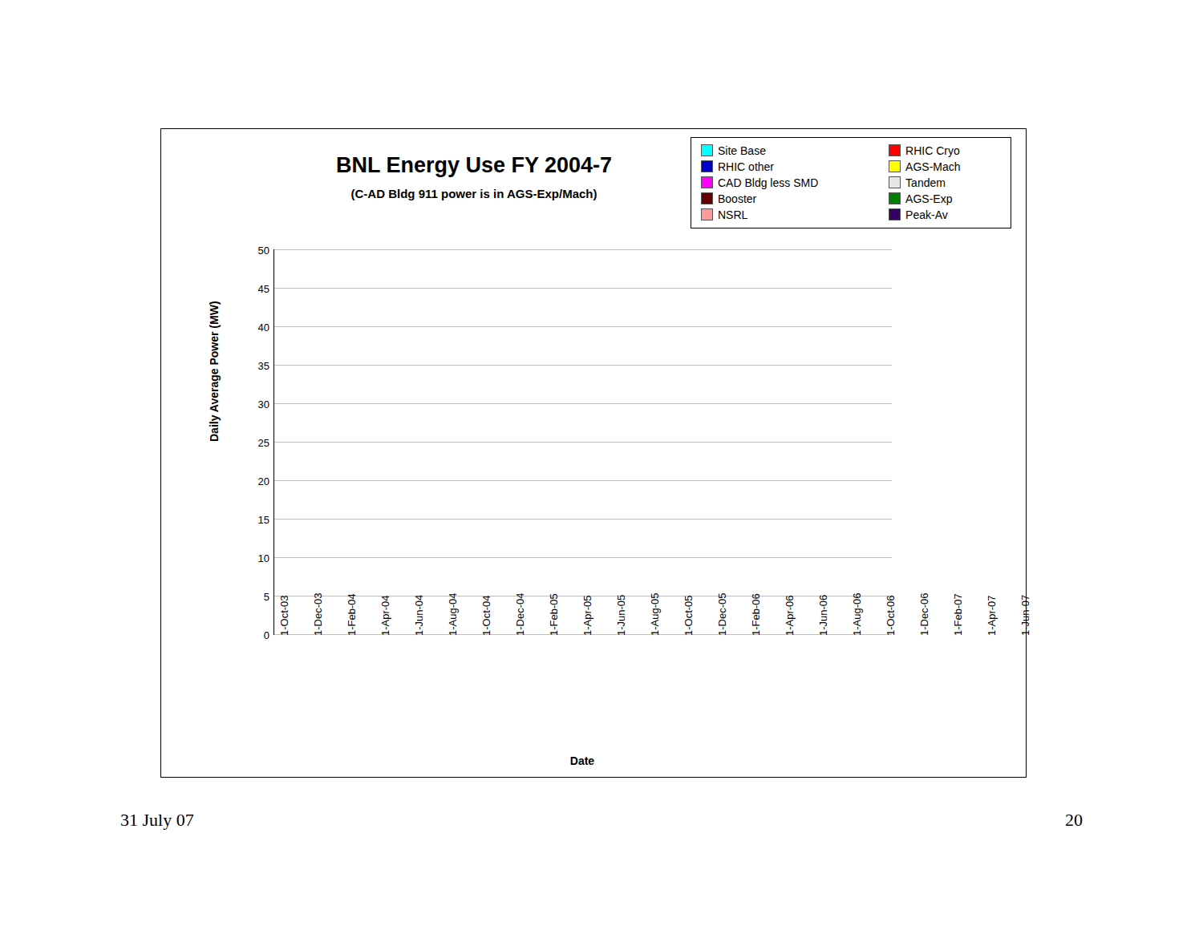BNL Energy Use FY 2004-7
(C-AD Bldg 911 power is in AGS-Exp/Mach)
| Site Base | RHIC Cryo |
| RHIC other | AGS-Mach |
| CAD Bldg less SMD | Tandem |
| Booster | AGS-Exp |
| NSRL | Peak-Av |
Daily Average Power (MW)
50
45
40
35
30
25
20
15
10
5
0
1-Oct-03
1-Dec-03
1-Feb-04
1-Apr-04
1-Jun-04
1-Aug-04
1-Oct-04
1-Dec-04
1-Feb-05
1-Apr-05
1-Jun-05
1-Aug-05
1-Oct-05
1-Dec-05
1-Feb-06
1-Apr-06
1-Jun-06
1-Aug-06
1-Oct-06
1-Dec-06
1-Feb-07
1-Apr-07
1-Jun-07
Date
31 July 07
20